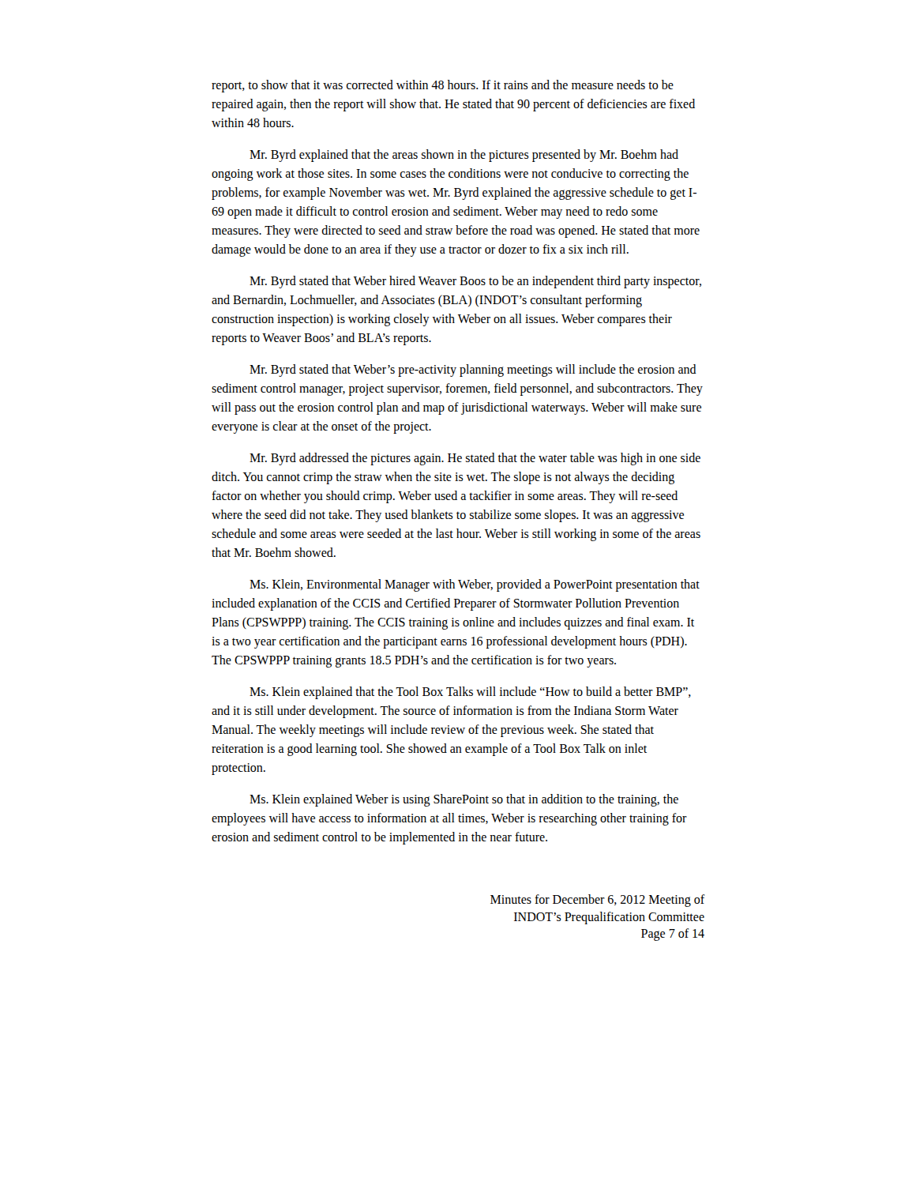report, to show that it was corrected within 48 hours. If it rains and the measure needs to be repaired again, then the report will show that. He stated that 90 percent of deficiencies are fixed within 48 hours.
Mr. Byrd explained that the areas shown in the pictures presented by Mr. Boehm had ongoing work at those sites. In some cases the conditions were not conducive to correcting the problems, for example November was wet. Mr. Byrd explained the aggressive schedule to get I-69 open made it difficult to control erosion and sediment. Weber may need to redo some measures. They were directed to seed and straw before the road was opened. He stated that more damage would be done to an area if they use a tractor or dozer to fix a six inch rill.
Mr. Byrd stated that Weber hired Weaver Boos to be an independent third party inspector, and Bernardin, Lochmueller, and Associates (BLA) (INDOT’s consultant performing construction inspection) is working closely with Weber on all issues. Weber compares their reports to Weaver Boos’ and BLA’s reports.
Mr. Byrd stated that Weber’s pre-activity planning meetings will include the erosion and sediment control manager, project supervisor, foremen, field personnel, and subcontractors. They will pass out the erosion control plan and map of jurisdictional waterways. Weber will make sure everyone is clear at the onset of the project.
Mr. Byrd addressed the pictures again. He stated that the water table was high in one side ditch. You cannot crimp the straw when the site is wet. The slope is not always the deciding factor on whether you should crimp. Weber used a tackifier in some areas. They will re-seed where the seed did not take. They used blankets to stabilize some slopes. It was an aggressive schedule and some areas were seeded at the last hour. Weber is still working in some of the areas that Mr. Boehm showed.
Ms. Klein, Environmental Manager with Weber, provided a PowerPoint presentation that included explanation of the CCIS and Certified Preparer of Stormwater Pollution Prevention Plans (CPSWPPP) training. The CCIS training is online and includes quizzes and final exam. It is a two year certification and the participant earns 16 professional development hours (PDH). The CPSWPPP training grants 18.5 PDH’s and the certification is for two years.
Ms. Klein explained that the Tool Box Talks will include “How to build a better BMP”, and it is still under development. The source of information is from the Indiana Storm Water Manual. The weekly meetings will include review of the previous week. She stated that reiteration is a good learning tool. She showed an example of a Tool Box Talk on inlet protection.
Ms. Klein explained Weber is using SharePoint so that in addition to the training, the employees will have access to information at all times, Weber is researching other training for erosion and sediment control to be implemented in the near future.
Minutes for December 6, 2012 Meeting of
INDOT’s Prequalification Committee
Page 7 of 14